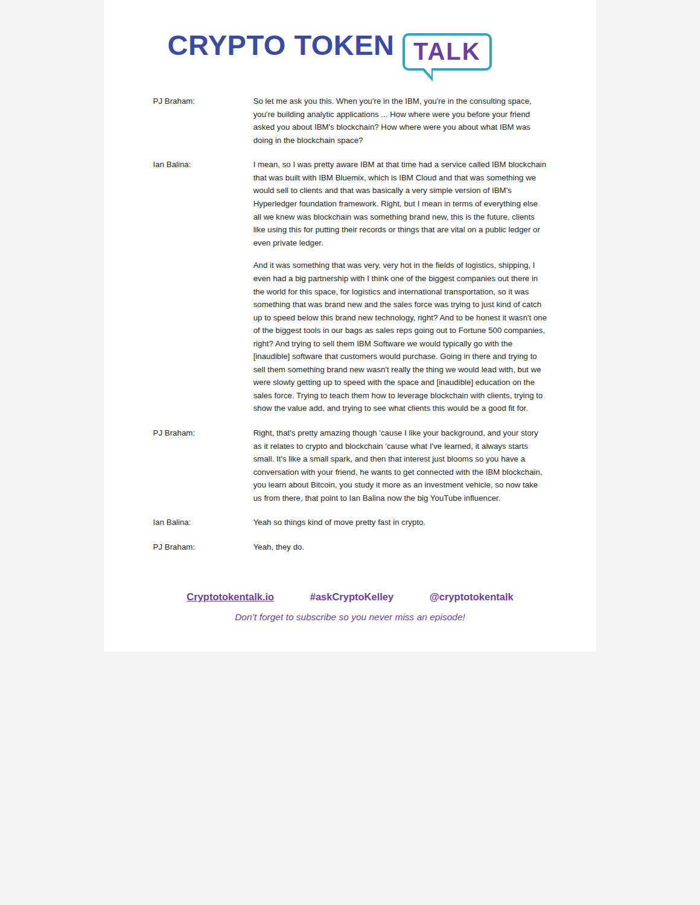CRYPTO TOKEN
TALK
PJ Braham:
So let me ask you this. When you're in the IBM, you're in the consulting space, you're building analytic applications ... How where were you before your friend asked you about IBM's blockchain? How where were you about what IBM was doing in the blockchain space?
Ian Balina:
I mean, so I was pretty aware IBM at that time had a service called IBM blockchain that was built with IBM Bluemix, which is IBM Cloud and that was something we would sell to clients and that was basically a very simple version of IBM's Hyperledger foundation framework. Right, but I mean in terms of everything else all we knew was blockchain was something brand new, this is the future, clients like using this for putting their records or things that are vital on a public ledger or even private ledger.
And it was something that was very, very hot in the fields of logistics, shipping, I even had a big partnership with I think one of the biggest companies out there in the world for this space, for logistics and international transportation, so it was something that was brand new and the sales force was trying to just kind of catch up to speed below this brand new technology, right? And to be honest it wasn't one of the biggest tools in our bags as sales reps going out to Fortune 500 companies, right? And trying to sell them IBM Software we would typically go with the [inaudible] software that customers would purchase. Going in there and trying to sell them something brand new wasn't really the thing we would lead with, but we were slowly getting up to speed with the space and [inaudible] education on the sales force. Trying to teach them how to leverage blockchain with clients, trying to show the value add, and trying to see what clients this would be a good fit for.
PJ Braham:
Right, that's pretty amazing though 'cause I like your background, and your story as it relates to crypto and blockchain 'cause what I've learned, it always starts small. It's like a small spark, and then that interest just blooms so you have a conversation with your friend, he wants to get connected with the IBM blockchain, you learn about Bitcoin, you study it more as an investment vehicle, so now take us from there, that point to Ian Balina now the big YouTube influencer.
Ian Balina:
Yeah so things kind of move pretty fast in crypto.
PJ Braham:
Yeah, they do.
Cryptotokentalk.io #askCryptoKelley @cryptotokentalk
Don’t forget to subscribe so you never miss an episode!